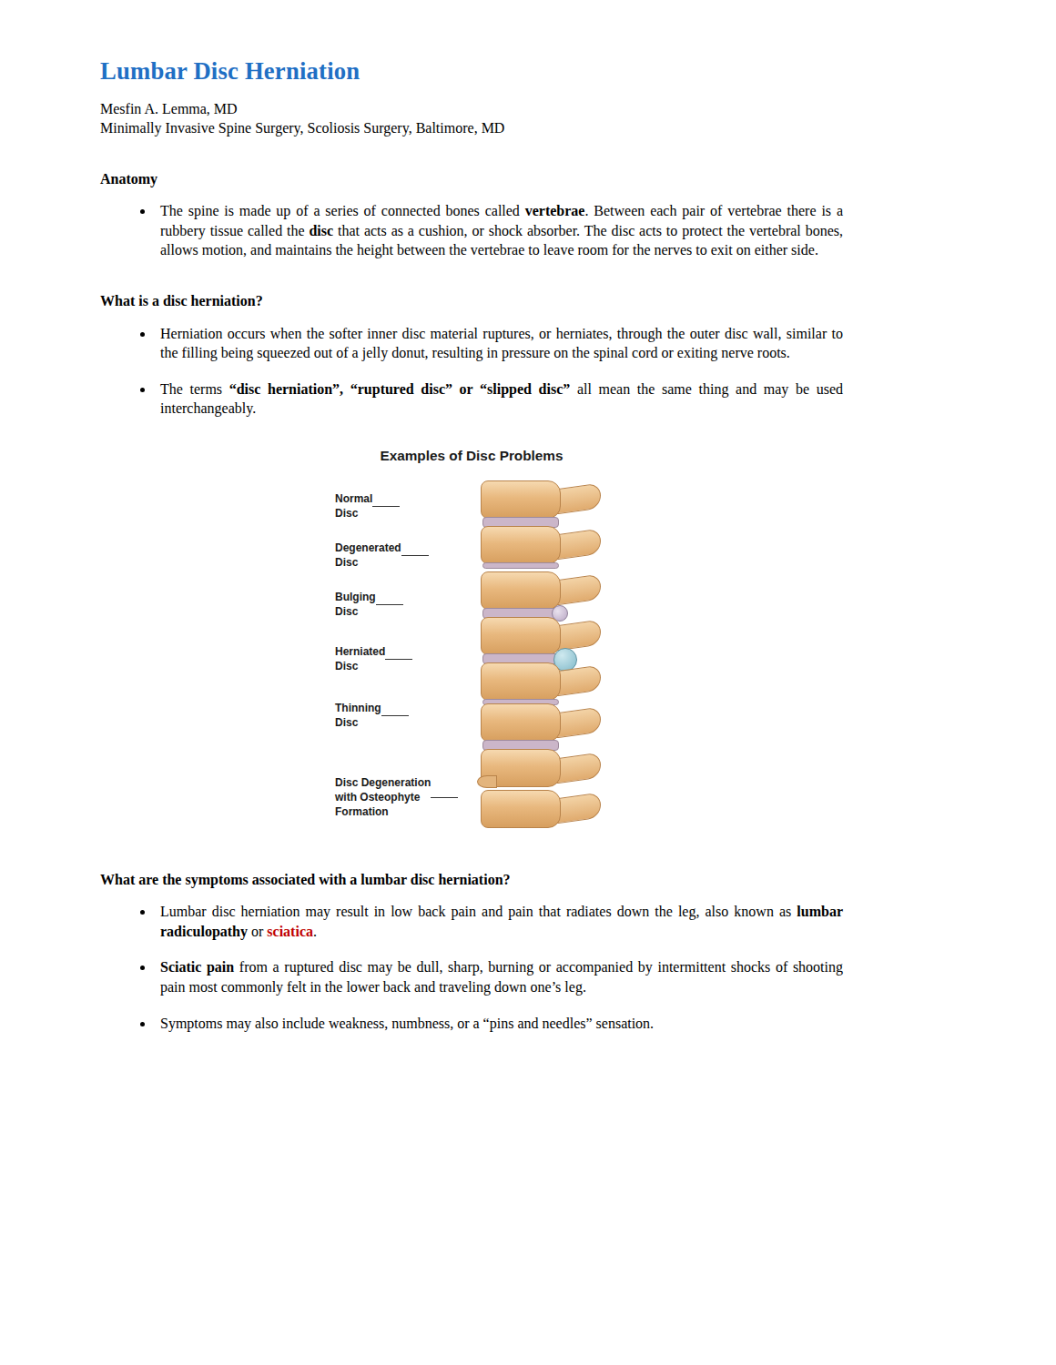Lumbar Disc Herniation
Mesfin A. Lemma, MD
Minimally Invasive Spine Surgery, Scoliosis Surgery, Baltimore, MD
Anatomy
The spine is made up of a series of connected bones called vertebrae. Between each pair of vertebrae there is a rubbery tissue called the disc that acts as a cushion, or shock absorber. The disc acts to protect the vertebral bones, allows motion, and maintains the height between the vertebrae to leave room for the nerves to exit on either side.
What is a disc herniation?
Herniation occurs when the softer inner disc material ruptures, or herniates, through the outer disc wall, similar to the filling being squeezed out of a jelly donut, resulting in pressure on the spinal cord or exiting nerve roots.
The terms “disc herniation”, “ruptured disc” or “slipped disc” all mean the same thing and may be used interchangeably.
Examples of Disc Problems
Normal
Disc Degenerated
Disc Bulging
Disc Herniated
Disc Thinning
Disc Disc Degeneration
with Osteophyte
Formation
What are the symptoms associated with a lumbar disc herniation?
Lumbar disc herniation may result in low back pain and pain that radiates down the leg, also known as lumbar radiculopathy or sciatica.
Sciatic pain from a ruptured disc may be dull, sharp, burning or accompanied by intermittent shocks of shooting pain most commonly felt in the lower back and traveling down one’s leg.
Symptoms may also include weakness, numbness, or a “pins and needles” sensation.